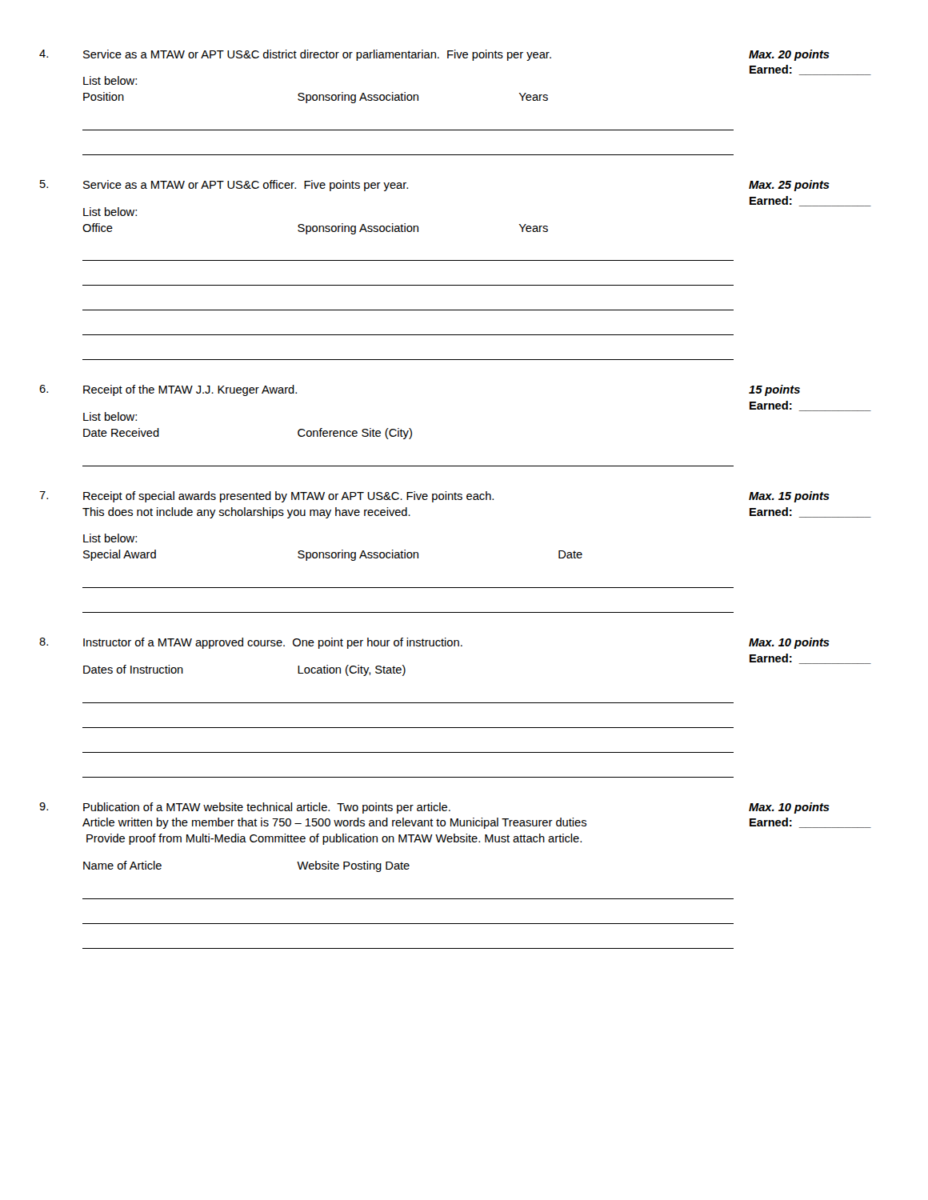| 4. | Service as a MTAW or APT US&C district director or parliamentarian. Five points per year. List below: / Position / Sponsoring Association / Years / | Max. 20 points Earned: ___________ |
| 5. | Service as a MTAW or APT US&C officer. Five points per year. List below: / Office / Sponsoring Association / Years / | Max. 25 points Earned: ___________ |
| 6. | Receipt of the MTAW J.J. Krueger Award. List below: / Date Received / Conference Site (City) / | 15 points Earned: ___________ |
| 7. | Receipt of special awards presented by MTAW or APT US&C. Five points each. This does not include any scholarships you may have received. List below: / Special Award / Sponsoring Association / Date / | Max. 15 points Earned: ___________ |
| 8. | Instructor of a MTAW approved course. One point per hour of instruction. / Dates of Instruction / Location (City, State) / | Max. 10 points Earned: ___________ |
| 9. | Publication of a MTAW website technical article. Two points per article. Article written by the member that is 750 – 1500 words and relevant to Municipal Treasurer duties Provide proof from Multi-Media Committee of publication on MTAW Website. Must attach article. / Name of Article / Website Posting Date / | Max. 10 points Earned: ___________ |